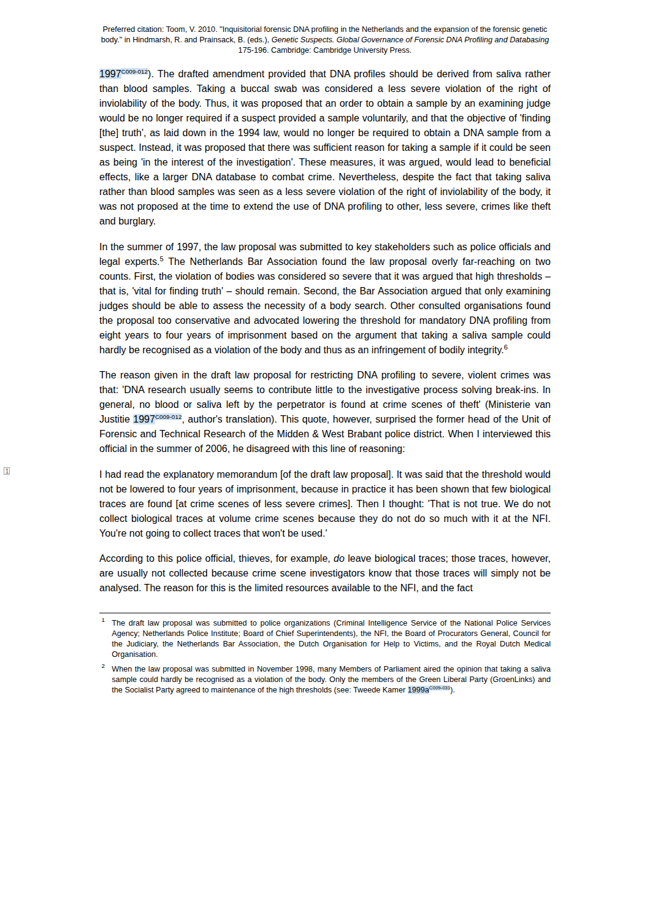Preferred citation: Toom, V. 2010. "Inquisitorial forensic DNA profiling in the Netherlands and the expansion of the forensic genetic body." in Hindmarsh, R. and Prainsack, B. (eds.), Genetic Suspects. Global Governance of Forensic DNA Profiling and Databasing 175-196. Cambridge: Cambridge University Press.
1997 C009-012). The drafted amendment provided that DNA profiles should be derived from saliva rather than blood samples. Taking a buccal swab was considered a less severe violation of the right of inviolability of the body. Thus, it was proposed that an order to obtain a sample by an examining judge would be no longer required if a suspect provided a sample voluntarily, and that the objective of 'finding [the] truth', as laid down in the 1994 law, would no longer be required to obtain a DNA sample from a suspect. Instead, it was proposed that there was sufficient reason for taking a sample if it could be seen as being 'in the interest of the investigation'. These measures, it was argued, would lead to beneficial effects, like a larger DNA database to combat crime. Nevertheless, despite the fact that taking saliva rather than blood samples was seen as a less severe violation of the right of inviolability of the body, it was not proposed at the time to extend the use of DNA profiling to other, less severe, crimes like theft and burglary.
In the summer of 1997, the law proposal was submitted to key stakeholders such as police officials and legal experts.5 The Netherlands Bar Association found the law proposal overly far-reaching on two counts. First, the violation of bodies was considered so severe that it was argued that high thresholds – that is, 'vital for finding truth' – should remain. Second, the Bar Association argued that only examining judges should be able to assess the necessity of a body search. Other consulted organisations found the proposal too conservative and advocated lowering the threshold for mandatory DNA profiling from eight years to four years of imprisonment based on the argument that taking a saliva sample could hardly be recognised as a violation of the body and thus as an infringement of bodily integrity.6
The reason given in the draft law proposal for restricting DNA profiling to severe, violent crimes was that: 'DNA research usually seems to contribute little to the investigative process solving break-ins. In general, no blood or saliva left by the perpetrator is found at crime scenes of theft' (Ministerie van Justitie 1997 C009-012, author's translation). This quote, however, surprised the former head of the Unit of Forensic and Technical Research of the Midden & West Brabant police district. When I interviewed this official in the summer of 2006, he disagreed with this line of reasoning:
1
I had read the explanatory memorandum [of the draft law proposal]. It was said that the threshold would not be lowered to four years of imprisonment, because in practice it has been shown that few biological traces are found [at crime scenes of less severe crimes]. Then I thought: 'That is not true. We do not collect biological traces at volume crime scenes because they do not do so much with it at the NFI. You're not going to collect traces that won't be used.'
According to this police official, thieves, for example, do leave biological traces; those traces, however, are usually not collected because crime scene investigators know that those traces will simply not be analysed. The reason for this is the limited resources available to the NFI, and the fact
The draft law proposal was submitted to police organizations (Criminal Intelligence Service of the National Police Services Agency; Netherlands Police Institute; Board of Chief Superintendents), the NFI, the Board of Procurators General, Council for the Judiciary, the Netherlands Bar Association, the Dutch Organisation for Help to Victims, and the Royal Dutch Medical Organisation.
When the law proposal was submitted in November 1998, many Members of Parliament aired the opinion that taking a saliva sample could hardly be recognised as a violation of the body. Only the members of the Green Liberal Party (GroenLinks) and the Socialist Party agreed to maintenance of the high thresholds (see: Tweede Kamer 1999a C009-031).